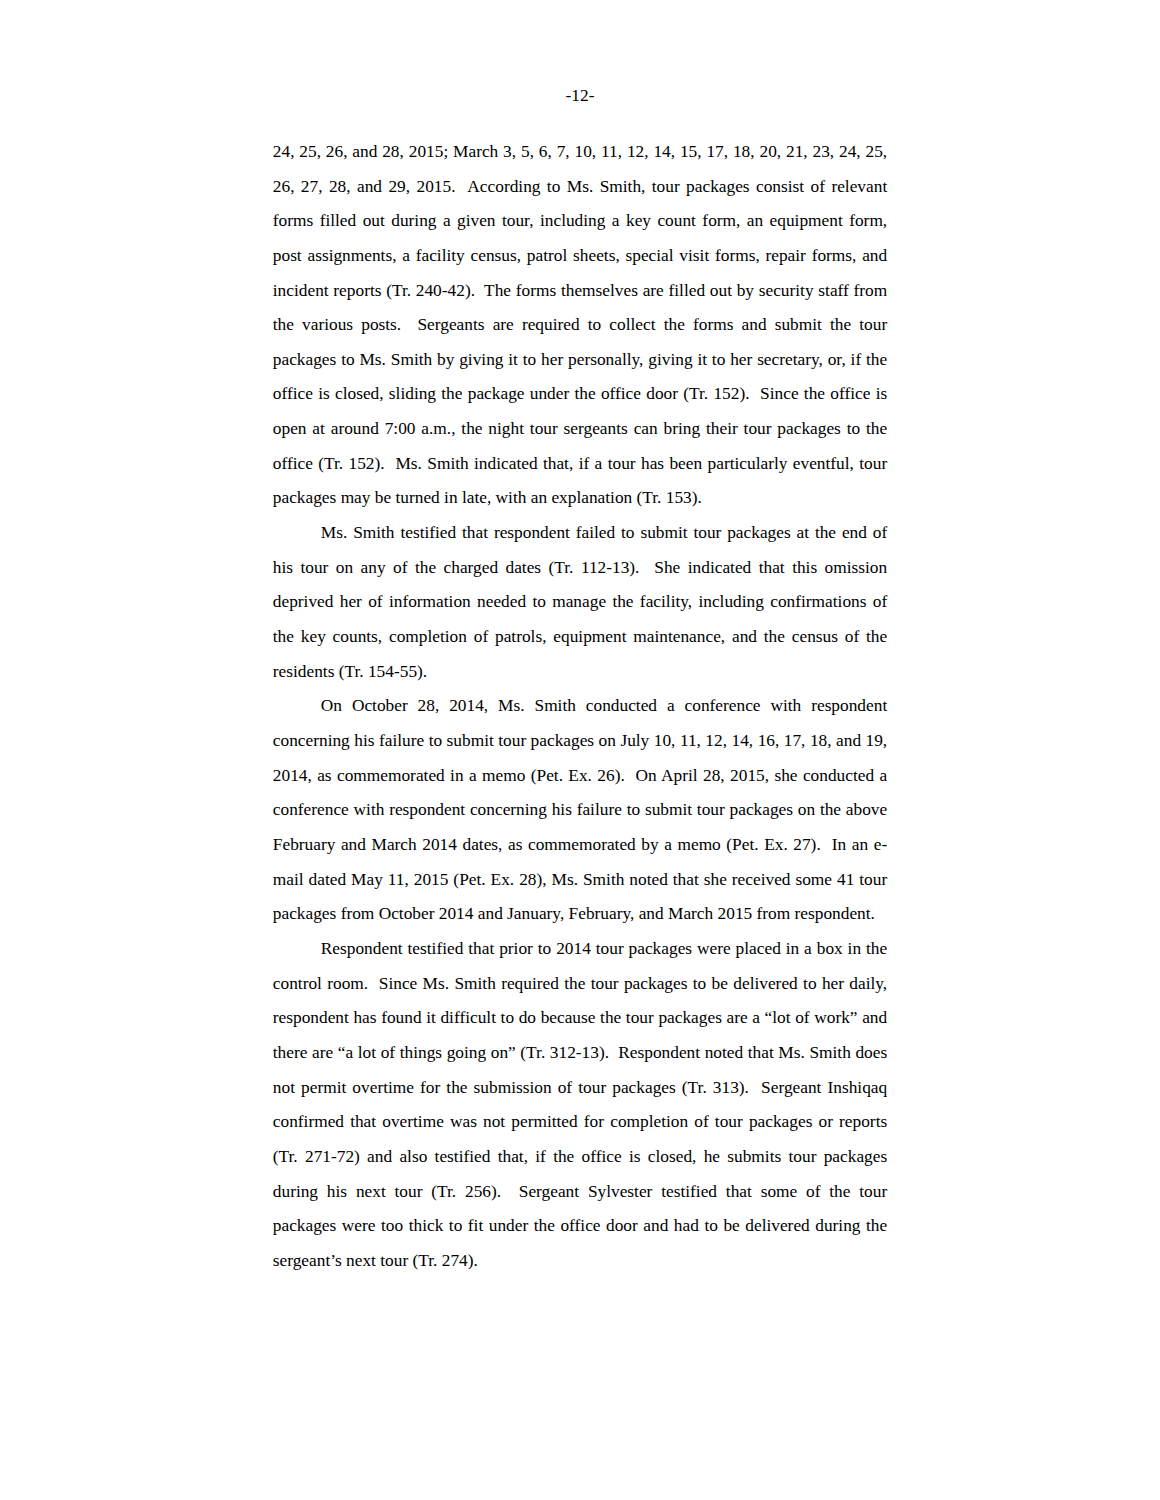-12-
24, 25, 26, and 28, 2015; March 3, 5, 6, 7, 10, 11, 12, 14, 15, 17, 18, 20, 21, 23, 24, 25, 26, 27, 28, and 29, 2015. According to Ms. Smith, tour packages consist of relevant forms filled out during a given tour, including a key count form, an equipment form, post assignments, a facility census, patrol sheets, special visit forms, repair forms, and incident reports (Tr. 240-42). The forms themselves are filled out by security staff from the various posts. Sergeants are required to collect the forms and submit the tour packages to Ms. Smith by giving it to her personally, giving it to her secretary, or, if the office is closed, sliding the package under the office door (Tr. 152). Since the office is open at around 7:00 a.m., the night tour sergeants can bring their tour packages to the office (Tr. 152). Ms. Smith indicated that, if a tour has been particularly eventful, tour packages may be turned in late, with an explanation (Tr. 153).
Ms. Smith testified that respondent failed to submit tour packages at the end of his tour on any of the charged dates (Tr. 112-13). She indicated that this omission deprived her of information needed to manage the facility, including confirmations of the key counts, completion of patrols, equipment maintenance, and the census of the residents (Tr. 154-55).
On October 28, 2014, Ms. Smith conducted a conference with respondent concerning his failure to submit tour packages on July 10, 11, 12, 14, 16, 17, 18, and 19, 2014, as commemorated in a memo (Pet. Ex. 26). On April 28, 2015, she conducted a conference with respondent concerning his failure to submit tour packages on the above February and March 2014 dates, as commemorated by a memo (Pet. Ex. 27). In an e-mail dated May 11, 2015 (Pet. Ex. 28), Ms. Smith noted that she received some 41 tour packages from October 2014 and January, February, and March 2015 from respondent.
Respondent testified that prior to 2014 tour packages were placed in a box in the control room. Since Ms. Smith required the tour packages to be delivered to her daily, respondent has found it difficult to do because the tour packages are a “lot of work” and there are “a lot of things going on” (Tr. 312-13). Respondent noted that Ms. Smith does not permit overtime for the submission of tour packages (Tr. 313). Sergeant Inshiqaq confirmed that overtime was not permitted for completion of tour packages or reports (Tr. 271-72) and also testified that, if the office is closed, he submits tour packages during his next tour (Tr. 256). Sergeant Sylvester testified that some of the tour packages were too thick to fit under the office door and had to be delivered during the sergeant’s next tour (Tr. 274).